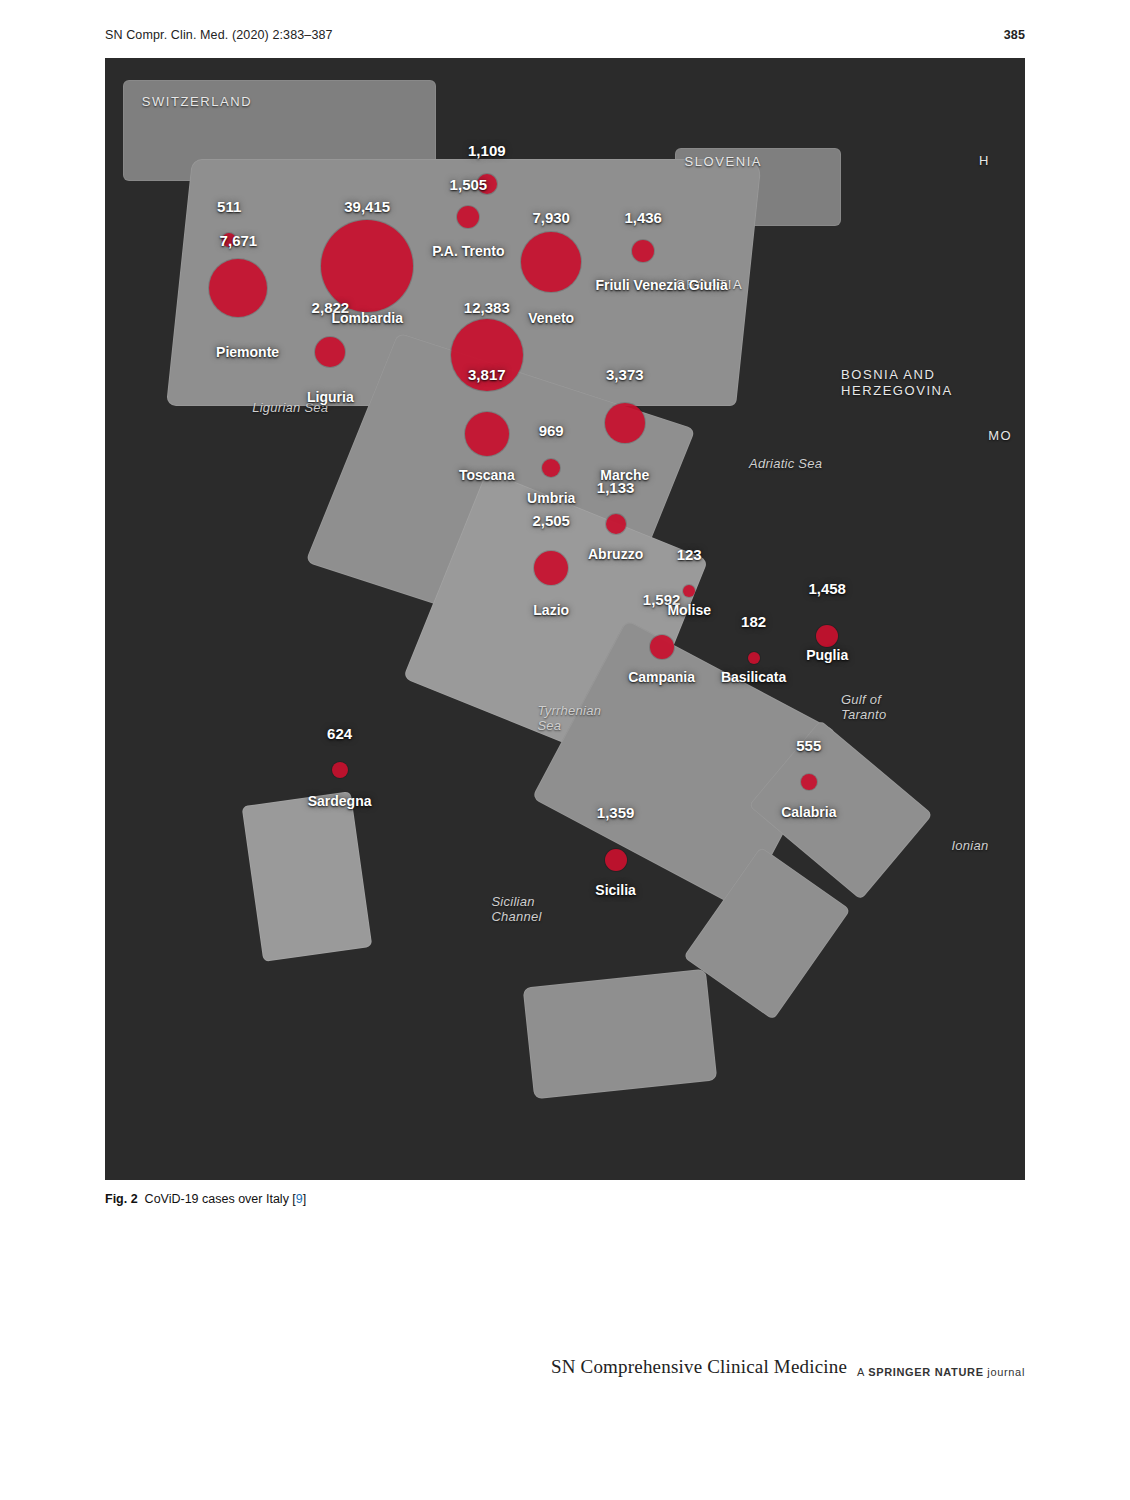SN Compr. Clin. Med. (2020) 2:383–387
385
SWITZERLAND
SLOVENIA
CROATIA
BOSNIA AND
HERZEGOVINA
H
MO
Ligurian Sea
Adriatic Sea
Tyrrhenian Sea
Gulf of Taranto
Ionian
Sicilian Channel
1,109
1,505
7,930
1,436
511
39,415
7,671
12,383
2,822
3,817
3,373
969
1,133
2,505
123
1,592
1,458
182
624
555
1,359
P.A. Trento
Friuli Venezia Giulia
Lombardia
Veneto
Piemonte
Liguria
Toscana
Marche
Umbria
Abruzzo
Lazio
Molise
Campania
Puglia
Basilicata
Sardegna
Calabria
Sicilia
Fig. 2 CoViD-19 cases over Italy [9]
SN Comprehensive Clinical Medicine
A SPRINGER NATURE journal